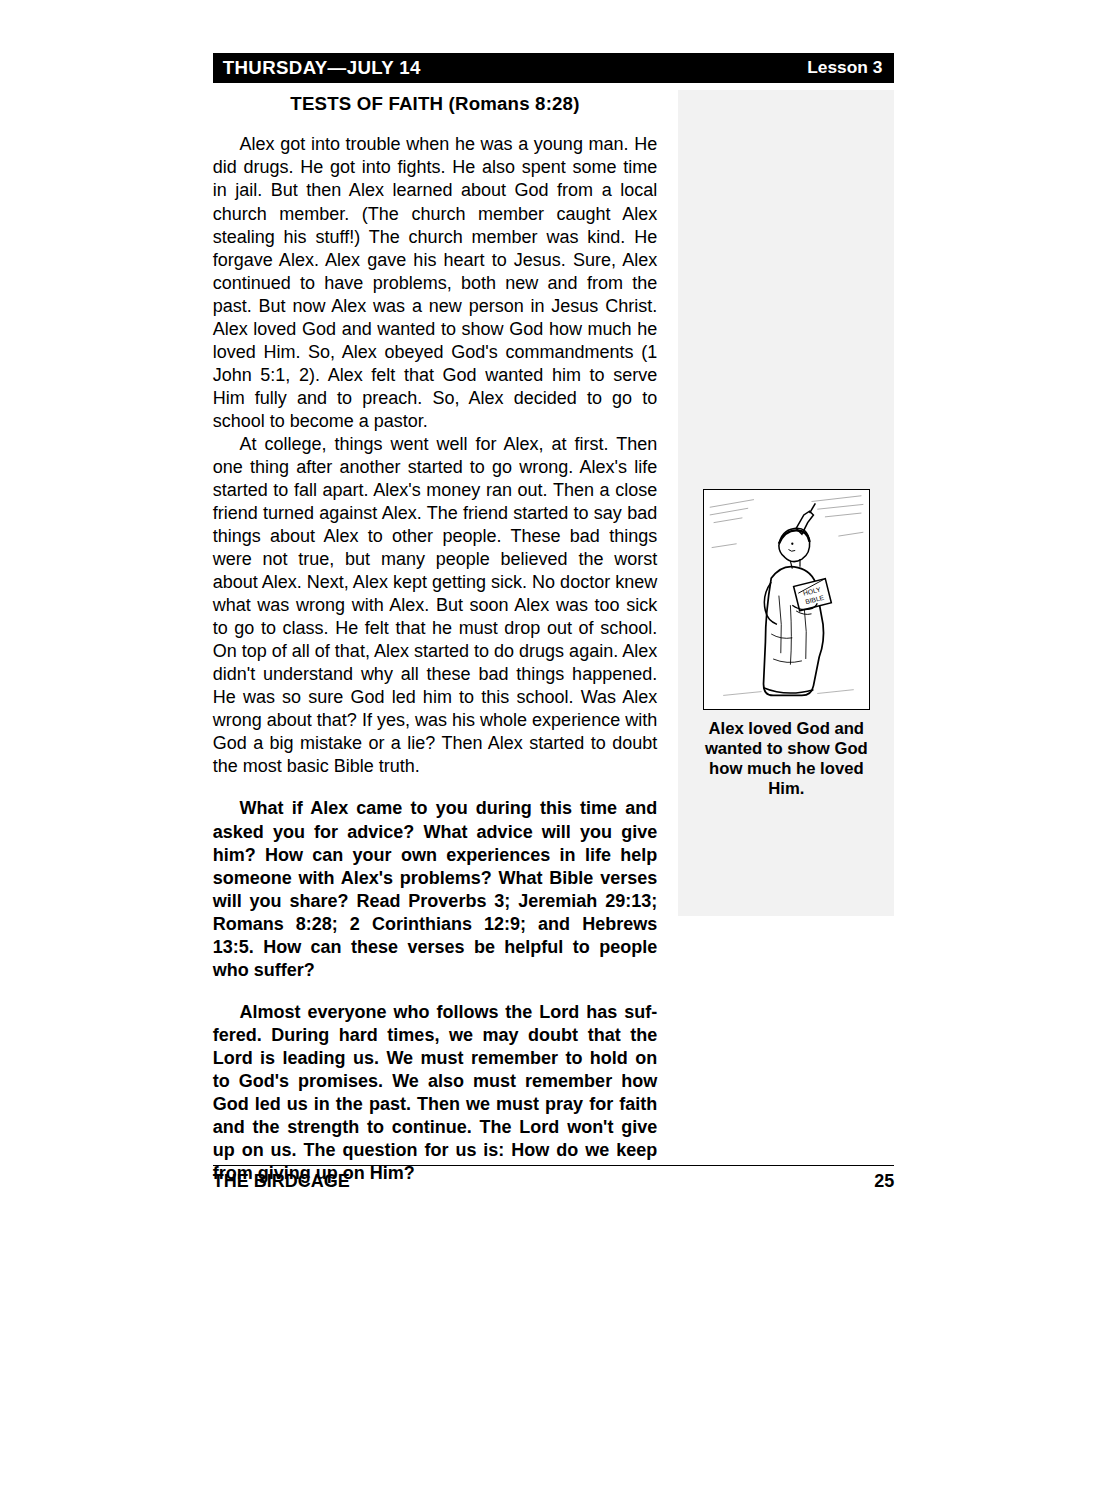THURSDAY—JULY 14
Lesson 3
TESTS OF FAITH (Romans 8:28)
Alex got into trouble when he was a young man. He did drugs. He got into fights. He also spent some time in jail. But then Alex learned about God from a local church member. (The church member caught Alex stealing his stuff!) The church member was kind. He forgave Alex. Alex gave his heart to Jesus. Sure, Alex continued to have problems, both new and from the past. But now Alex was a new person in Jesus Christ. Alex loved God and wanted to show God how much he loved Him. So, Alex obeyed God's commandments (1 John 5:1, 2). Alex felt that God wanted him to serve Him fully and to preach. So, Alex decided to go to school to become a pastor.
At college, things went well for Alex, at first. Then one thing after another started to go wrong. Alex's life started to fall apart. Alex's money ran out. Then a close friend turned against Alex. The friend started to say bad things about Alex to other people. These bad things were not true, but many people believed the worst about Alex. Next, Alex kept getting sick. No doctor knew what was wrong with Alex. But soon Alex was too sick to go to class. He felt that he must drop out of school. On top of all of that, Alex started to do drugs again. Alex didn't understand why all these bad things happened. He was so sure God led him to this school. Was Alex wrong about that? If yes, was his whole experience with God a big mistake or a lie? Then Alex started to doubt the most basic Bible truth.
What if Alex came to you during this time and asked you for advice? What advice will you give him? How can your own experiences in life help someone with Alex's problems? What Bible verses will you share? Read Proverbs 3; Jeremiah 29:13; Romans 8:28; 2 Corinthians 12:9; and Hebrews 13:5. How can these verses be helpful to people who suffer?
Almost everyone who follows the Lord has suffered. During hard times, we may doubt that the Lord is leading us. We must remember to hold on to God's promises. We also must remember how God led us in the past. Then we must pray for faith and the strength to continue. The Lord won't give up on us. The question for us is: How do we keep from giving up on Him?
HOLY BIBLE
Alex loved God and wanted to show God how much he loved Him.
THE BIRDCAGE
25